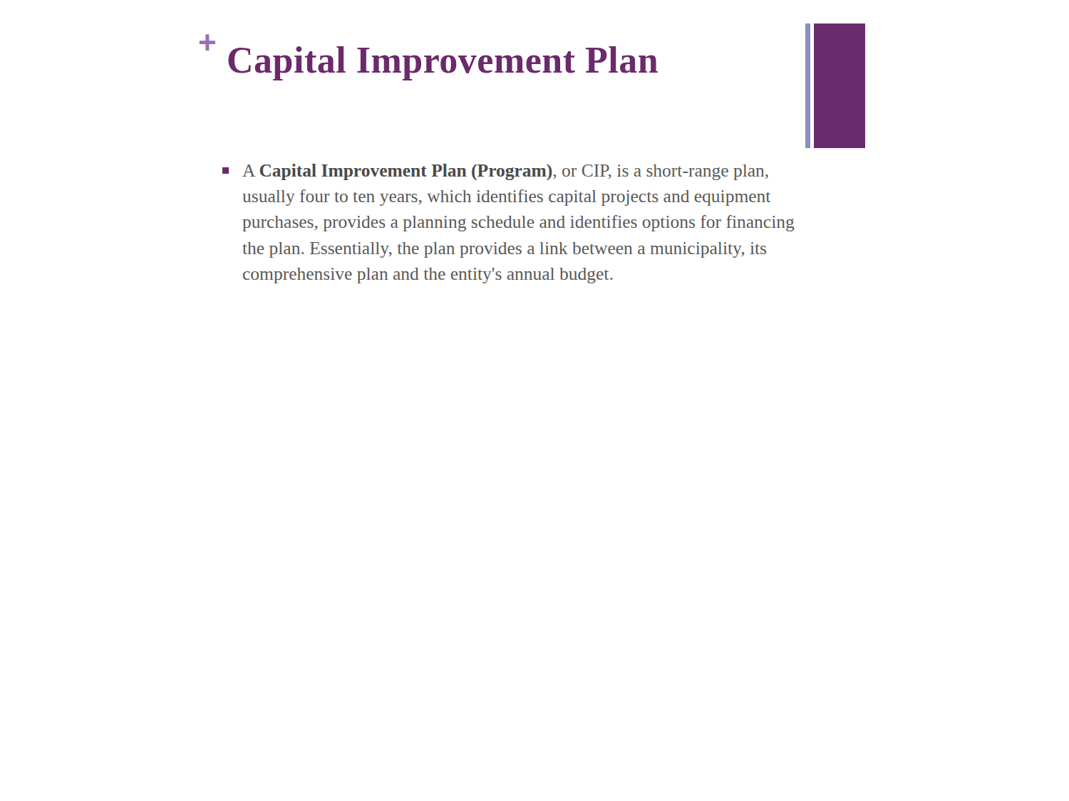+
Capital Improvement Plan
A Capital Improvement Plan (Program), or CIP, is a short-range plan, usually four to ten years, which identifies capital projects and equipment purchases, provides a planning schedule and identifies options for financing the plan. Essentially, the plan provides a link between a municipality, its comprehensive plan and the entity's annual budget.